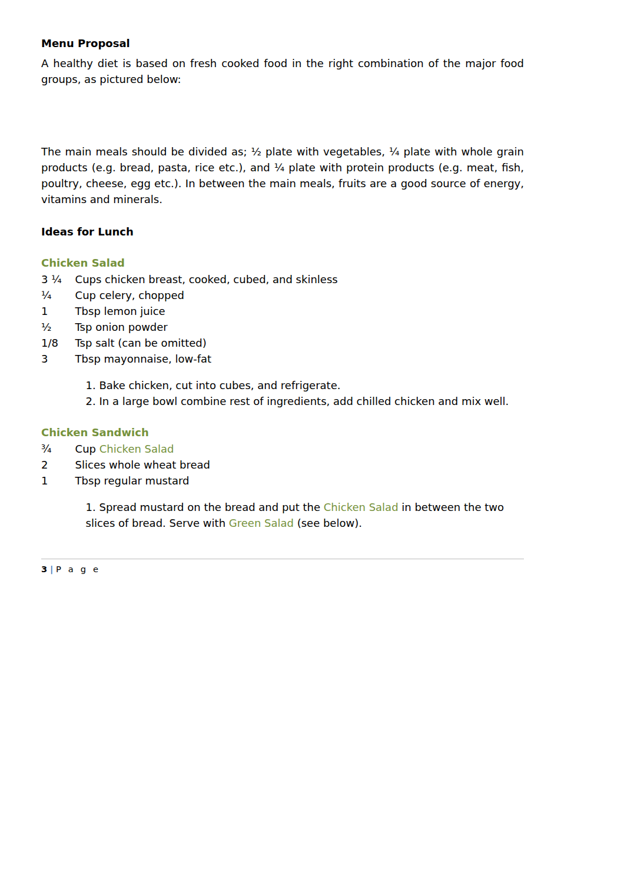Menu Proposal
A healthy diet is based on fresh cooked food in the right combination of the major food groups, as pictured below:
The main meals should be divided as; ½ plate with vegetables, ¼ plate with whole grain products (e.g. bread, pasta, rice etc.), and ¼ plate with protein products (e.g. meat, fish, poultry, cheese, egg etc.). In between the main meals, fruits are a good source of energy, vitamins and minerals.
Ideas for Lunch
Chicken Salad
3 ¼ Cups chicken breast, cooked, cubed, and skinless
¼ Cup celery, chopped
1 Tbsp lemon juice
½ Tsp onion powder
1/8 Tsp salt (can be omitted)
3 Tbsp mayonnaise, low-fat
1. Bake chicken, cut into cubes, and refrigerate.
2. In a large bowl combine rest of ingredients, add chilled chicken and mix well.
Chicken Sandwich
¾ Cup Chicken Salad
2 Slices whole wheat bread
1 Tbsp regular mustard
1. Spread mustard on the bread and put the Chicken Salad in between the two slices of bread. Serve with Green Salad (see below).
3 | P a g e